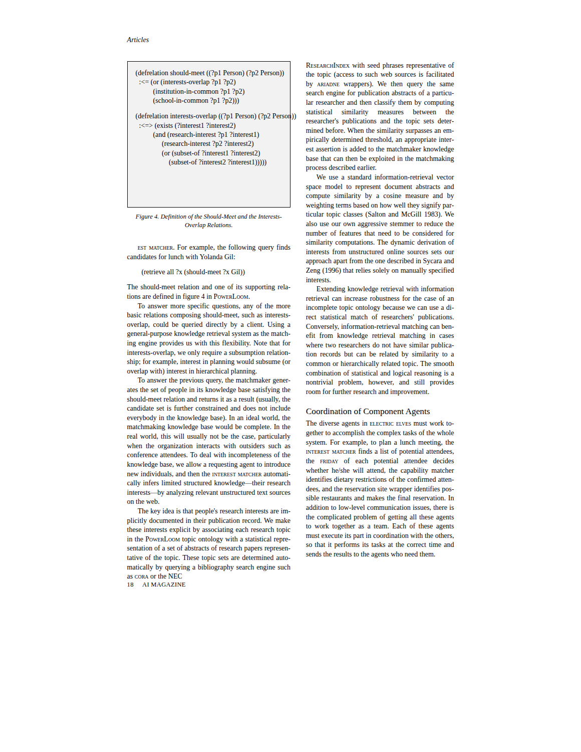Articles
(defrelation should-meet ((?p1 Person) (?p2 Person))
:<= (or (interests-overlap ?p1 ?p2)
(institution-in-common ?p1 ?p2)
(school-in-common ?p1 ?p2)))
(defrelation interests-overlap ((?p1 Person) (?p2 Person))
:<=> (exists (?interest1 ?interest2)
(and (research-interest ?p1 ?interest1)
(research-interest ?p2 ?interest2)
(or (subset-of ?interest1 ?interest2)
(subset-of ?interest2 ?interest1)))))
Figure 4. Definition of the Should-Meet and the Interests-Overlap Relations.
est matcher. For example, the following query finds candidates for lunch with Yolanda Gil:
(retrieve all ?x (should-meet ?x Gil))
The should-meet relation and one of its supporting relations are defined in figure 4 in PowerLoom.
To answer more specific questions, any of the more basic relations composing should-meet, such as interests-overlap, could be queried directly by a client. Using a general-purpose knowledge retrieval system as the matching engine provides us with this flexibility. Note that for interests-overlap, we only require a subsumption relationship; for example, interest in planning would subsume (or overlap with) interest in hierarchical planning.
To answer the previous query, the matchmaker generates the set of people in its knowledge base satisfying the should-meet relation and returns it as a result (usually, the candidate set is further constrained and does not include everybody in the knowledge base). In an ideal world, the matchmaking knowledge base would be complete. In the real world, this will usually not be the case, particularly when the organization interacts with outsiders such as conference attendees. To deal with incompleteness of the knowledge base, we allow a requesting agent to introduce new individuals, and then the interest matcher automatically infers limited structured knowledge—their research interests—by analyzing relevant unstructured text sources on the web.
The key idea is that people's research interests are implicitly documented in their publication record. We make these interests explicit by associating each research topic in the PowerLoom topic ontology with a statistical representation of a set of abstracts of research papers representative of the topic. These topic sets are determined automatically by querying a bibliography search engine such as cora or the NEC
ResearchIndex with seed phrases representative of the topic (access to such web sources is facilitated by ariadne wrappers). We then query the same search engine for publication abstracts of a particular researcher and then classify them by computing statistical similarity measures between the researcher's publications and the topic sets determined before. When the similarity surpasses an empirically determined threshold, an appropriate interest assertion is added to the matchmaker knowledge base that can then be exploited in the matchmaking process described earlier.
We use a standard information-retrieval vector space model to represent document abstracts and compute similarity by a cosine measure and by weighting terms based on how well they signify particular topic classes (Salton and McGill 1983). We also use our own aggressive stemmer to reduce the number of features that need to be considered for similarity computations. The dynamic derivation of interests from unstructured online sources sets our approach apart from the one described in Sycara and Zeng (1996) that relies solely on manually specified interests.
Extending knowledge retrieval with information retrieval can increase robustness for the case of an incomplete topic ontology because we can use a direct statistical match of researchers' publications. Conversely, information-retrieval matching can benefit from knowledge retrieval matching in cases where two researchers do not have similar publication records but can be related by similarity to a common or hierarchically related topic. The smooth combination of statistical and logical reasoning is a nontrivial problem, however, and still provides room for further research and improvement.
Coordination of Component Agents
The diverse agents in electric elves must work together to accomplish the complex tasks of the whole system. For example, to plan a lunch meeting, the interest matcher finds a list of potential attendees, the friday of each potential attendee decides whether he/she will attend, the capability matcher identifies dietary restrictions of the confirmed attendees, and the reservation site wrapper identifies possible restaurants and makes the final reservation. In addition to low-level communication issues, there is the complicated problem of getting all these agents to work together as a team. Each of these agents must execute its part in coordination with the others, so that it performs its tasks at the correct time and sends the results to the agents who need them.
18 AI MAGAZINE